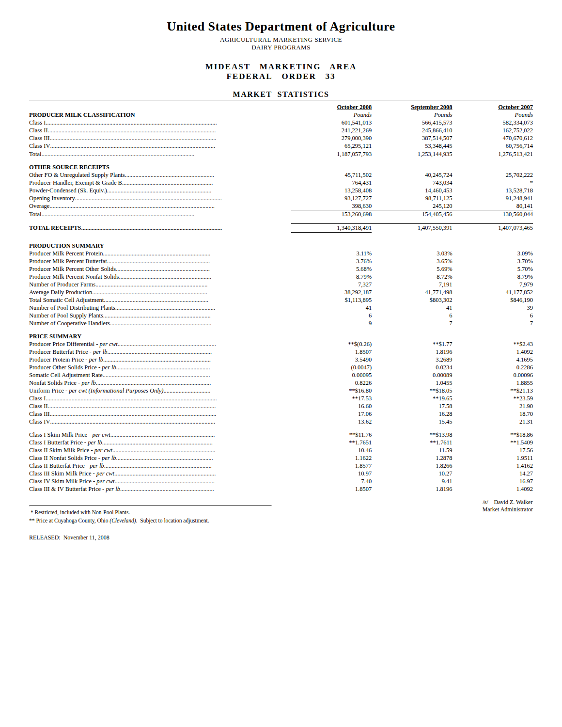United States Department of Agriculture
AGRICULTURAL MARKETING SERVICE
DAIRY PROGRAMS
MIDEAST MARKETING AREA
FEDERAL ORDER 33
MARKET STATISTICS
| | October 2008 | September 2008 | October 2007 |
| PRODUCER MILK CLASSIFICATION | Pounds | Pounds | Pounds |
| Class I ................................................................................................................. | 601,541,013 | 566,415,573 | 582,334,073 |
| Class II ............................................................................................................... | 241,221,269 | 245,866,410 | 162,752,022 |
| Class III .............................................................................................................. | 279,000,390 | 387,514,507 | 470,670,612 |
| Class IV ............................................................................................................. | 65,295,121 | 53,348,445 | 60,756,714 |
| Total ..................................................................................................... | 1,187,057,793 | 1,253,144,935 | 1,276,513,421 |
| OTHER SOURCE RECEIPTS | | | |
| Other FO & Unregulated Supply Plants ........................................................... | 45,711,502 | 40,245,724 | 25,702,222 |
| Producer-Handler, Exempt & Grade B ............................................................ | 764,431 | 743,034 | * |
| Powder-Condensed (Sk. Equiv.) ..................................................................... | 13,258,408 | 14,460,453 | 13,528,718 |
| Opening Inventory ................................................................................................. | 93,127,727 | 98,711,125 | 91,248,941 |
| Overage ............................................................................................................. | 398,630 | 245,120 | 80,141 |
| Total ..................................................................................................... | 153,260,698 | 154,405,456 | 130,560,044 |
| TOTAL RECEIPTS ............................................................................................. | 1,340,318,491 | 1,407,550,391 | 1,407,073,465 |
| PRODUCTION SUMMARY | | | |
| Producer Milk Percent Protein ....................................................................... | 3.11% | 3.03% | 3.09% |
| Producer Milk Percent Butterfat .................................................................... | 3.76% | 3.65% | 3.70% |
| Producer Milk Percent Other Solids .............................................................. | 5.68% | 5.69% | 5.70% |
| Producer Milk Percent Nonfat Solids ............................................................. | 8.79% | 8.72% | 8.79% |
| Number of Producer Farms .......................................................................... | 7,327 | 7,191 | 7,979 |
| Average Daily Production ............................................................................ | 38,292,187 | 41,771,498 | 41,177,852 |
| Total Somatic Cell Adjustment ..................................................................... | $1,113,895 | $803,302 | $846,190 |
| Number of Pool Distributing Plants .................................................................. | 41 | 41 | 39 |
| Number of Pool Supply Plants ....................................................................... | 6 | 6 | 6 |
| Number of Cooperative Handlers ................................................................... | 9 | 7 | 7 |
| PRICE SUMMARY | | | |
| Producer Price Differential - per cwt ................................................................. | **$(0.26) | **$1.77 | **$2.43 |
| Producer Butterfat Price - per lb ..................................................................... | 1.8507 | 1.8196 | 1.4092 |
| Producer Protein Price - per lb ....................................................................... | 3.5490 | 3.2689 | 4.1695 |
| Producer Other Solids Price - per lb .............................................................. | (0.0047) | 0.0234 | 0.2286 |
| Somatic Cell Adjustment Rate ....................................................................... | 0.00095 | 0.00089 | 0.00096 |
| Nonfat Solids Price - per lb ............................................................................ | 0.8226 | 1.0455 | 1.8855 |
| Uniform Price - per cwt (Informational Purposes Only) ............................... | **$16.80 | **$18.05 | **$21.13 |
| Class I ................................................................................................................. | **17.53 | **19.65 | **23.59 |
| Class II ............................................................................................................... | 16.60 | 17.58 | 21.90 |
| Class III .............................................................................................................. | 17.06 | 16.28 | 18.70 |
| Class IV ............................................................................................................. | 13.62 | 15.45 | 21.31 |
| Class I Skim Milk Price - per cwt ..................................................................... | **$11.76 | **$13.98 | **$18.86 |
| Class I Butterfat Price - per lb ......................................................................... | **1.7651 | **1.7611 | **1.5409 |
| Class II Skim Milk Price - per cwt .................................................................... | 10.46 | 11.59 | 17.56 |
| Class II Nonfat Solids Price - per lb ................................................................ | 1.1622 | 1.2878 | 1.9511 |
| Class II Butterfat Price - per lb ....................................................................... | 1.8577 | 1.8266 | 1.4162 |
| Class III Skim Milk Price - per cwt ................................................................... | 10.97 | 10.27 | 14.27 |
| Class IV Skim Milk Price - per cwt .................................................................. | 7.40 | 9.41 | 16.97 |
| Class III & IV Butterfat Price - per lb .............................................................. | 1.8507 | 1.8196 | 1.4092 |
/s/ David Z. Walker
Market Administrator
* Restricted, included with Non-Pool Plants.
** Price at Cuyahoga County, Ohio (Cleveland). Subject to location adjustment.
RELEASED: November 11, 2008